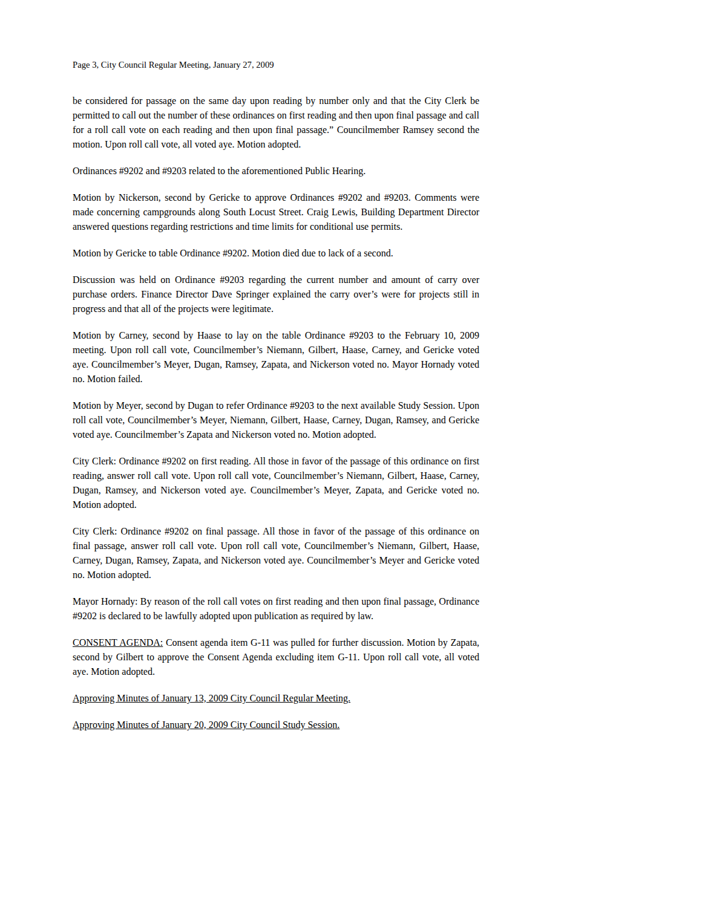Page 3, City Council Regular Meeting, January 27, 2009
be considered for passage on the same day upon reading by number only and that the City Clerk be permitted to call out the number of these ordinances on first reading and then upon final passage and call for a roll call vote on each reading and then upon final passage.” Councilmember Ramsey second the motion. Upon roll call vote, all voted aye. Motion adopted.
Ordinances #9202 and #9203 related to the aforementioned Public Hearing.
Motion by Nickerson, second by Gericke to approve Ordinances #9202 and #9203. Comments were made concerning campgrounds along South Locust Street. Craig Lewis, Building Department Director answered questions regarding restrictions and time limits for conditional use permits.
Motion by Gericke to table Ordinance #9202. Motion died due to lack of a second.
Discussion was held on Ordinance #9203 regarding the current number and amount of carry over purchase orders. Finance Director Dave Springer explained the carry over’s were for projects still in progress and that all of the projects were legitimate.
Motion by Carney, second by Haase to lay on the table Ordinance #9203 to the February 10, 2009 meeting. Upon roll call vote, Councilmember’s Niemann, Gilbert, Haase, Carney, and Gericke voted aye. Councilmember’s Meyer, Dugan, Ramsey, Zapata, and Nickerson voted no. Mayor Hornady voted no. Motion failed.
Motion by Meyer, second by Dugan to refer Ordinance #9203 to the next available Study Session. Upon roll call vote, Councilmember’s Meyer, Niemann, Gilbert, Haase, Carney, Dugan, Ramsey, and Gericke voted aye. Councilmember’s Zapata and Nickerson voted no. Motion adopted.
City Clerk: Ordinance #9202 on first reading. All those in favor of the passage of this ordinance on first reading, answer roll call vote. Upon roll call vote, Councilmember’s Niemann, Gilbert, Haase, Carney, Dugan, Ramsey, and Nickerson voted aye. Councilmember’s Meyer, Zapata, and Gericke voted no. Motion adopted.
City Clerk: Ordinance #9202 on final passage. All those in favor of the passage of this ordinance on final passage, answer roll call vote. Upon roll call vote, Councilmember’s Niemann, Gilbert, Haase, Carney, Dugan, Ramsey, Zapata, and Nickerson voted aye. Councilmember’s Meyer and Gericke voted no. Motion adopted.
Mayor Hornady: By reason of the roll call votes on first reading and then upon final passage, Ordinance #9202 is declared to be lawfully adopted upon publication as required by law.
CONSENT AGENDA: Consent agenda item G-11 was pulled for further discussion. Motion by Zapata, second by Gilbert to approve the Consent Agenda excluding item G-11. Upon roll call vote, all voted aye. Motion adopted.
Approving Minutes of January 13, 2009 City Council Regular Meeting.
Approving Minutes of January 20, 2009 City Council Study Session.